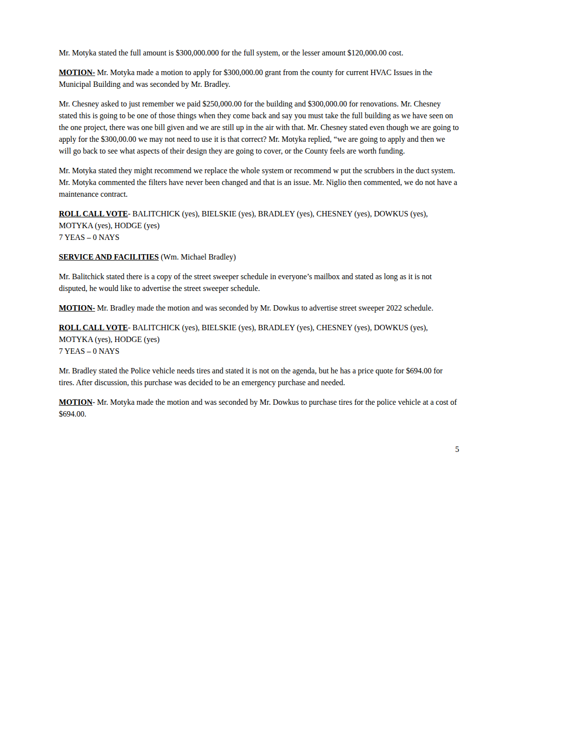Mr. Motyka stated the full amount is $300,000.000 for the full system, or the lesser amount $120,000.00 cost.
MOTION- Mr. Motyka made a motion to apply for $300,000.00 grant from the county for current HVAC Issues in the Municipal Building and was seconded by Mr. Bradley.
Mr. Chesney asked to just remember we paid $250,000.00 for the building and $300,000.00 for renovations. Mr. Chesney stated this is going to be one of those things when they come back and say you must take the full building as we have seen on the one project, there was one bill given and we are still up in the air with that. Mr. Chesney stated even though we are going to apply for the $300,00.00 we may not need to use it is that correct? Mr. Motyka replied, “we are going to apply and then we will go back to see what aspects of their design they are going to cover, or the County feels are worth funding.
Mr. Motyka stated they might recommend we replace the whole system or recommend w put the scrubbers in the duct system. Mr. Motyka commented the filters have never been changed and that is an issue. Mr. Niglio then commented, we do not have a maintenance contract.
ROLL CALL VOTE- BALITCHICK (yes), BIELSKIE (yes), BRADLEY (yes), CHESNEY (yes), DOWKUS (yes), MOTYKA (yes), HODGE (yes)
7 YEAS – 0 NAYS
SERVICE AND FACILITIES (Wm. Michael Bradley)
Mr. Balitchick stated there is a copy of the street sweeper schedule in everyone’s mailbox and stated as long as it is not disputed, he would like to advertise the street sweeper schedule.
MOTION- Mr. Bradley made the motion and was seconded by Mr. Dowkus to advertise street sweeper 2022 schedule.
ROLL CALL VOTE- BALITCHICK (yes), BIELSKIE (yes), BRADLEY (yes), CHESNEY (yes), DOWKUS (yes), MOTYKA (yes), HODGE (yes)
7 YEAS – 0 NAYS
Mr. Bradley stated the Police vehicle needs tires and stated it is not on the agenda, but he has a price quote for $694.00 for tires. After discussion, this purchase was decided to be an emergency purchase and needed.
MOTION- Mr. Motyka made the motion and was seconded by Mr. Dowkus to purchase tires for the police vehicle at a cost of $694.00.
5